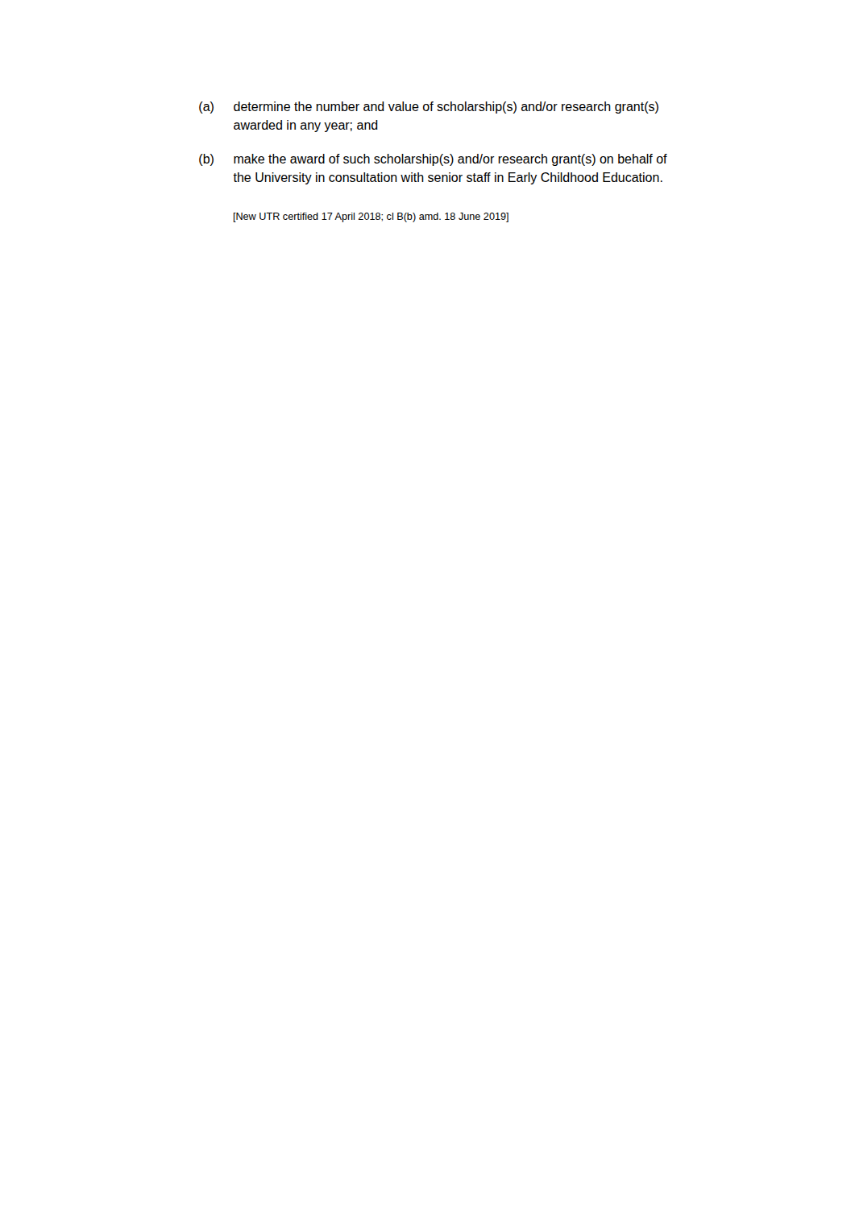(a) determine the number and value of scholarship(s) and/or research grant(s) awarded in any year; and
(b) make the award of such scholarship(s) and/or research grant(s) on behalf of the University in consultation with senior staff in Early Childhood Education.
[New UTR certified 17 April 2018; cl B(b) amd. 18 June 2019]